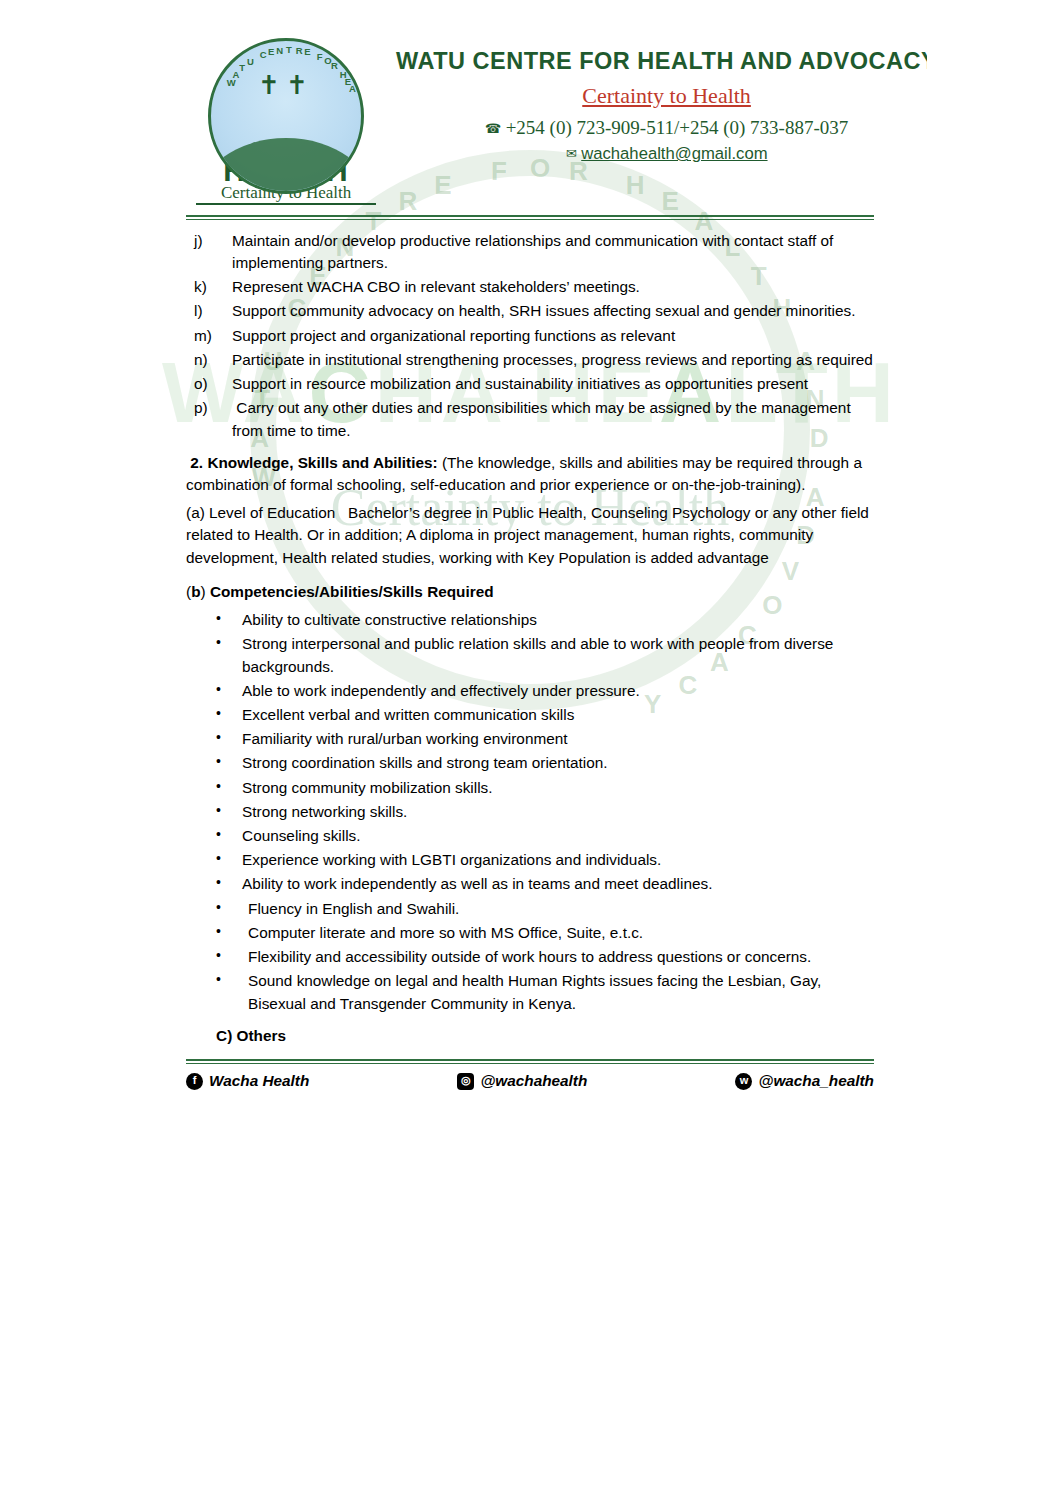W A T U C E N T R E F O R H E A L T H A N D A D V O C A C Y
WACHA HEALTH
Certainty to Health
W A T U C E N T R E F O R H E A
✝✝
WACHA HEALTH
Certainty to Health
WATU CENTRE FOR HEALTH AND ADVOCACY
Certainty to Health
☎ +254 (0) 723-909-511/+254 (0) 733-887-037
✉ wachahealth@gmail.com
j) Maintain and/or develop productive relationships and communication with contact staff of implementing partners.
k) Represent WACHA CBO in relevant stakeholders’ meetings.
l) Support community advocacy on health, SRH issues affecting sexual and gender minorities.
m) Support project and organizational reporting functions as relevant
n) Participate in institutional strengthening processes, progress reviews and reporting as required
o) Support in resource mobilization and sustainability initiatives as opportunities present
p) Carry out any other duties and responsibilities which may be assigned by the management from time to time.
2. Knowledge, Skills and Abilities: (The knowledge, skills and abilities may be required through a combination of formal schooling, self-education and prior experience or on-the-job-training).
(a) Level of Education Bachelor’s degree in Public Health, Counseling Psychology or any other field related to Health. Or in addition; A diploma in project management, human rights, community development, Health related studies, working with Key Population is added advantage
(b) Competencies/Abilities/Skills Required
Ability to cultivate constructive relationships
Strong interpersonal and public relation skills and able to work with people from diverse backgrounds.
Able to work independently and effectively under pressure.
Excellent verbal and written communication skills
Familiarity with rural/urban working environment
Strong coordination skills and strong team orientation.
Strong community mobilization skills.
Strong networking skills.
Counseling skills.
Experience working with LGBTI organizations and individuals.
Ability to work independently as well as in teams and meet deadlines.
Fluency in English and Swahili.
Computer literate and more so with MS Office, Suite, e.t.c.
Flexibility and accessibility outside of work hours to address questions or concerns.
Sound knowledge on legal and health Human Rights issues facing the Lesbian, Gay, Bisexual and Transgender Community in Kenya.
C) Others
fWacha Health
◎@wachahealth
w@wacha_health